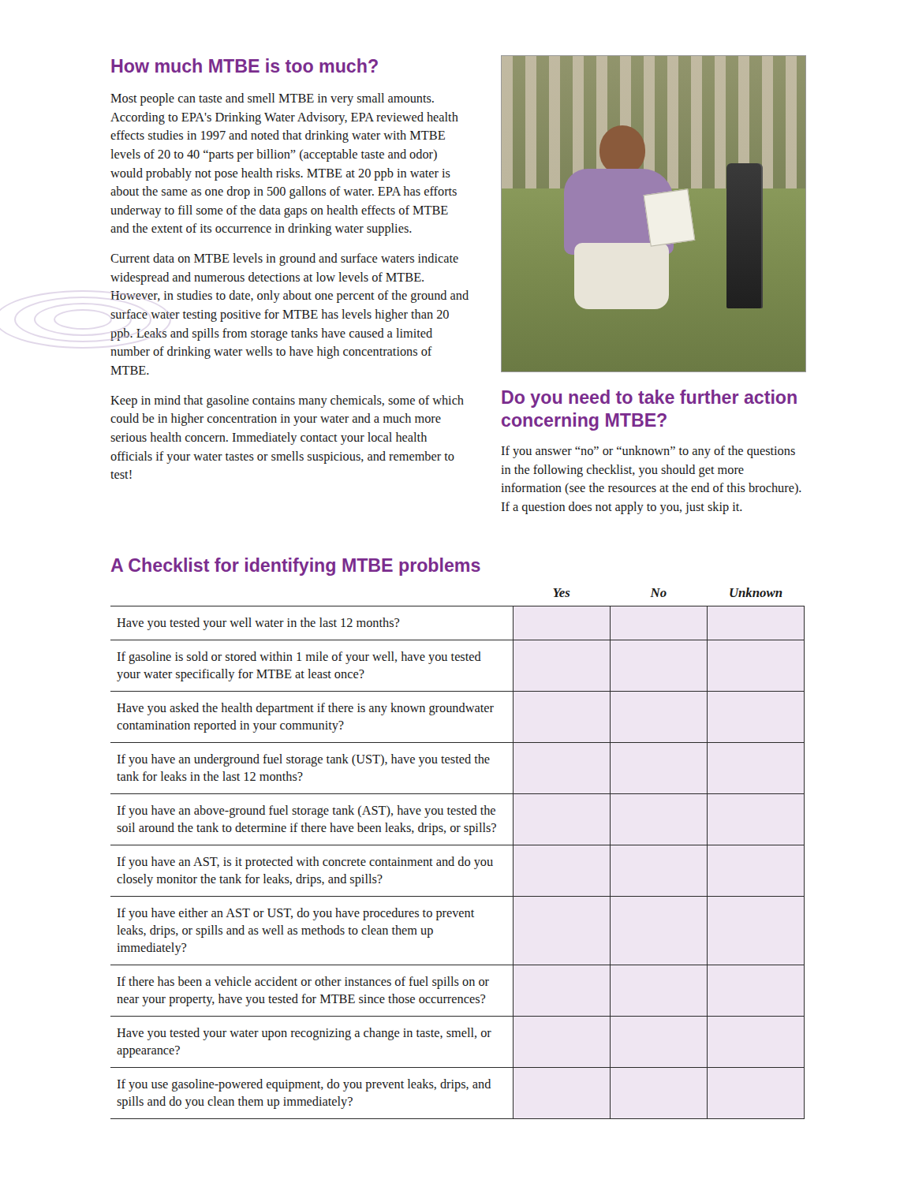How much MTBE is too much?
Most people can taste and smell MTBE in very small amounts. According to EPA's Drinking Water Advisory, EPA reviewed health effects studies in 1997 and noted that drinking water with MTBE levels of 20 to 40 “parts per billion” (acceptable taste and odor) would probably not pose health risks. MTBE at 20 ppb in water is about the same as one drop in 500 gallons of water. EPA has efforts underway to fill some of the data gaps on health effects of MTBE and the extent of its occurrence in drinking water supplies.
Current data on MTBE levels in ground and surface waters indicate widespread and numerous detections at low levels of MTBE. However, in studies to date, only about one percent of the ground and surface water testing positive for MTBE has levels higher than 20 ppb. Leaks and spills from storage tanks have caused a limited number of drinking water wells to have high concentrations of MTBE.
Keep in mind that gasoline contains many chemicals, some of which could be in higher concentration in your water and a much more serious health concern. Immediately contact your local health officials if your water tastes or smells suspicious, and remember to test!
Do you need to take further action concerning MTBE?
If you answer “no” or “unknown” to any of the questions in the following checklist, you should get more information (see the resources at the end of this brochure). If a question does not apply to you, just skip it.
A Checklist for identifying MTBE problems
| | Yes | No | Unknown |
| --- | --- | --- | --- |
| Have you tested your well water in the last 12 months? | | | |
| If gasoline is sold or stored within 1 mile of your well, have you tested your water specifically for MTBE at least once? | | | |
| Have you asked the health department if there is any known groundwater contamination reported in your community? | | | |
| If you have an underground fuel storage tank (UST), have you tested the tank for leaks in the last 12 months? | | | |
| If you have an above-ground fuel storage tank (AST), have you tested the soil around the tank to determine if there have been leaks, drips, or spills? | | | |
| If you have an AST, is it protected with concrete containment and do you closely monitor the tank for leaks, drips, and spills? | | | |
| If you have either an AST or UST, do you have procedures to prevent leaks, drips, or spills and as well as methods to clean them up immediately? | | | |
| If there has been a vehicle accident or other instances of fuel spills on or near your property, have you tested for MTBE since those occurrences? | | | |
| Have you tested your water upon recognizing a change in taste, smell, or appearance? | | | |
| If you use gasoline-powered equipment, do you prevent leaks, drips, and spills and do you clean them up immediately? | | | |